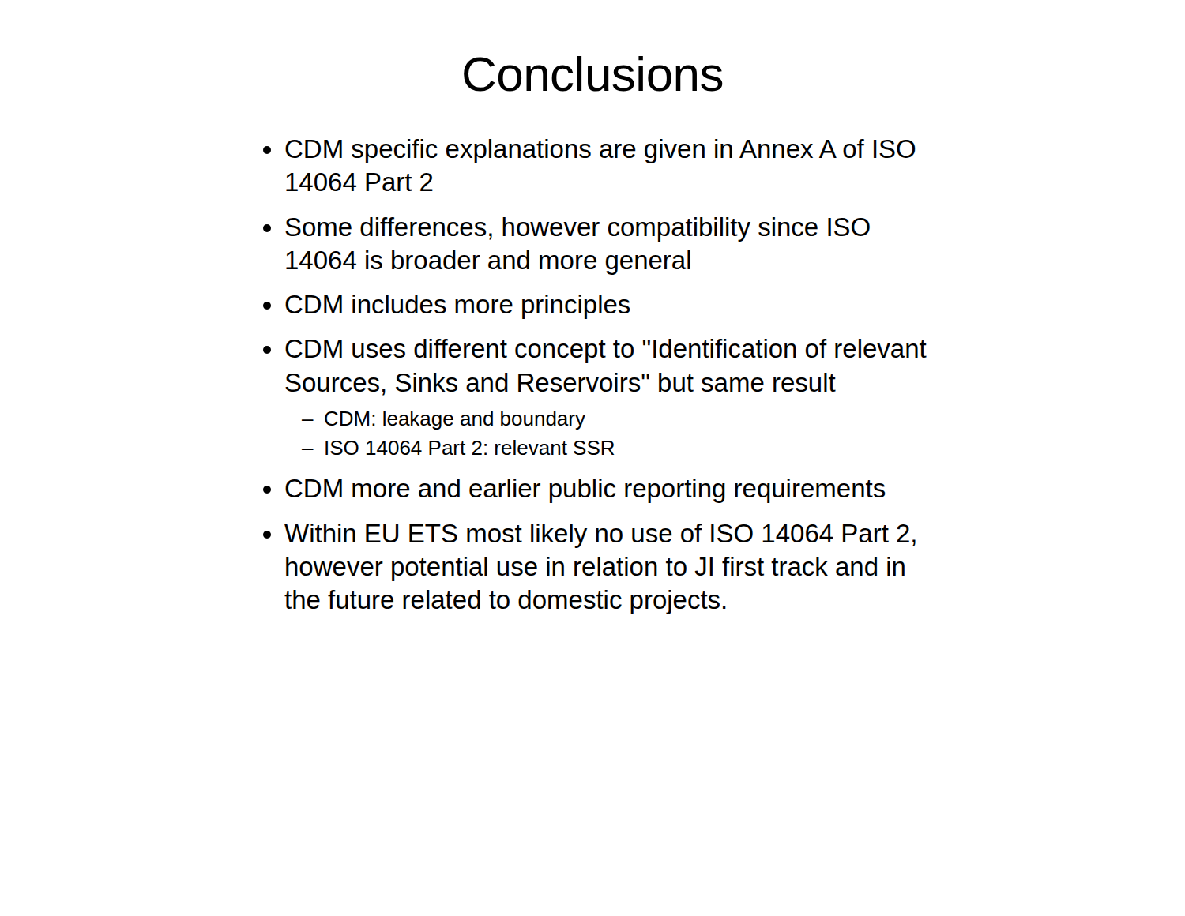Conclusions
CDM specific explanations are given in Annex A of ISO 14064 Part 2
Some differences, however compatibility since ISO 14064 is broader and more general
CDM includes more principles
CDM uses different concept to "Identification of relevant Sources, Sinks and Reservoirs" but same result
CDM: leakage and boundary
ISO 14064 Part 2: relevant SSR
CDM more and earlier public reporting requirements
Within EU ETS most likely no use of ISO 14064 Part 2, however potential use in relation to JI first track and in the future related to domestic projects.